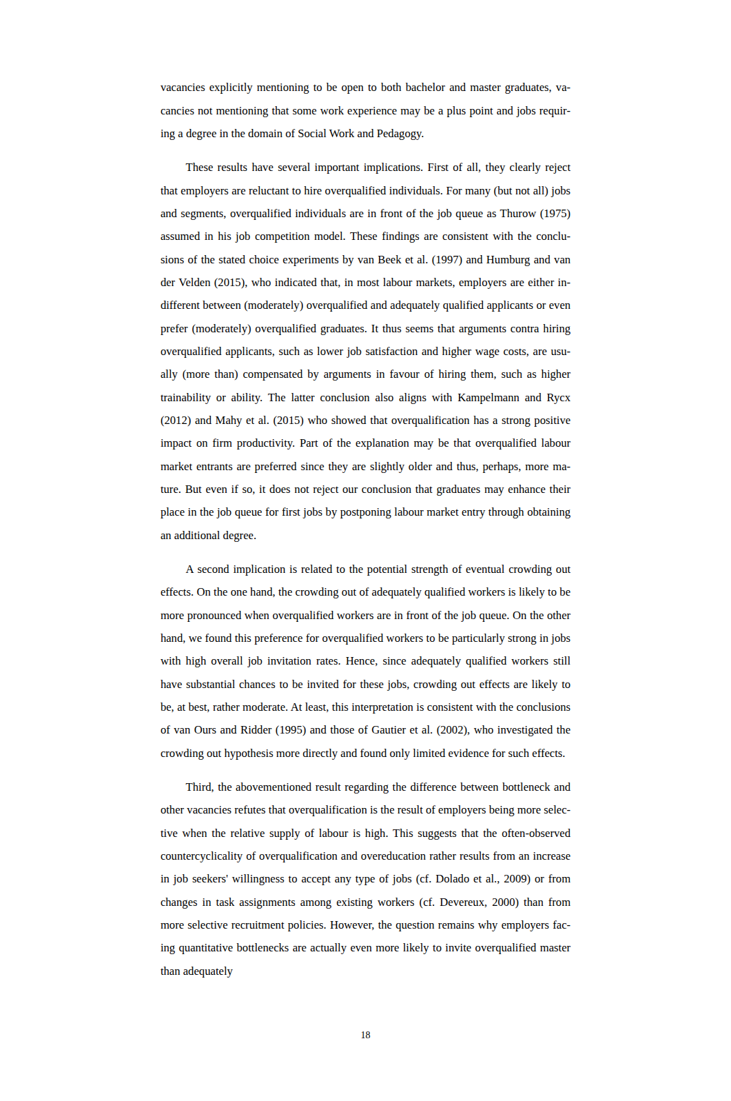vacancies explicitly mentioning to be open to both bachelor and master graduates, vacancies not mentioning that some work experience may be a plus point and jobs requiring a degree in the domain of Social Work and Pedagogy.
These results have several important implications. First of all, they clearly reject that employers are reluctant to hire overqualified individuals. For many (but not all) jobs and segments, overqualified individuals are in front of the job queue as Thurow (1975) assumed in his job competition model. These findings are consistent with the conclusions of the stated choice experiments by van Beek et al. (1997) and Humburg and van der Velden (2015), who indicated that, in most labour markets, employers are either indifferent between (moderately) overqualified and adequately qualified applicants or even prefer (moderately) overqualified graduates. It thus seems that arguments contra hiring overqualified applicants, such as lower job satisfaction and higher wage costs, are usually (more than) compensated by arguments in favour of hiring them, such as higher trainability or ability. The latter conclusion also aligns with Kampelmann and Rycx (2012) and Mahy et al. (2015) who showed that overqualification has a strong positive impact on firm productivity. Part of the explanation may be that overqualified labour market entrants are preferred since they are slightly older and thus, perhaps, more mature. But even if so, it does not reject our conclusion that graduates may enhance their place in the job queue for first jobs by postponing labour market entry through obtaining an additional degree.
A second implication is related to the potential strength of eventual crowding out effects. On the one hand, the crowding out of adequately qualified workers is likely to be more pronounced when overqualified workers are in front of the job queue. On the other hand, we found this preference for overqualified workers to be particularly strong in jobs with high overall job invitation rates. Hence, since adequately qualified workers still have substantial chances to be invited for these jobs, crowding out effects are likely to be, at best, rather moderate. At least, this interpretation is consistent with the conclusions of van Ours and Ridder (1995) and those of Gautier et al. (2002), who investigated the crowding out hypothesis more directly and found only limited evidence for such effects.
Third, the abovementioned result regarding the difference between bottleneck and other vacancies refutes that overqualification is the result of employers being more selective when the relative supply of labour is high. This suggests that the often-observed countercyclicality of overqualification and overeducation rather results from an increase in job seekers' willingness to accept any type of jobs (cf. Dolado et al., 2009) or from changes in task assignments among existing workers (cf. Devereux, 2000) than from more selective recruitment policies. However, the question remains why employers facing quantitative bottlenecks are actually even more likely to invite overqualified master than adequately
18